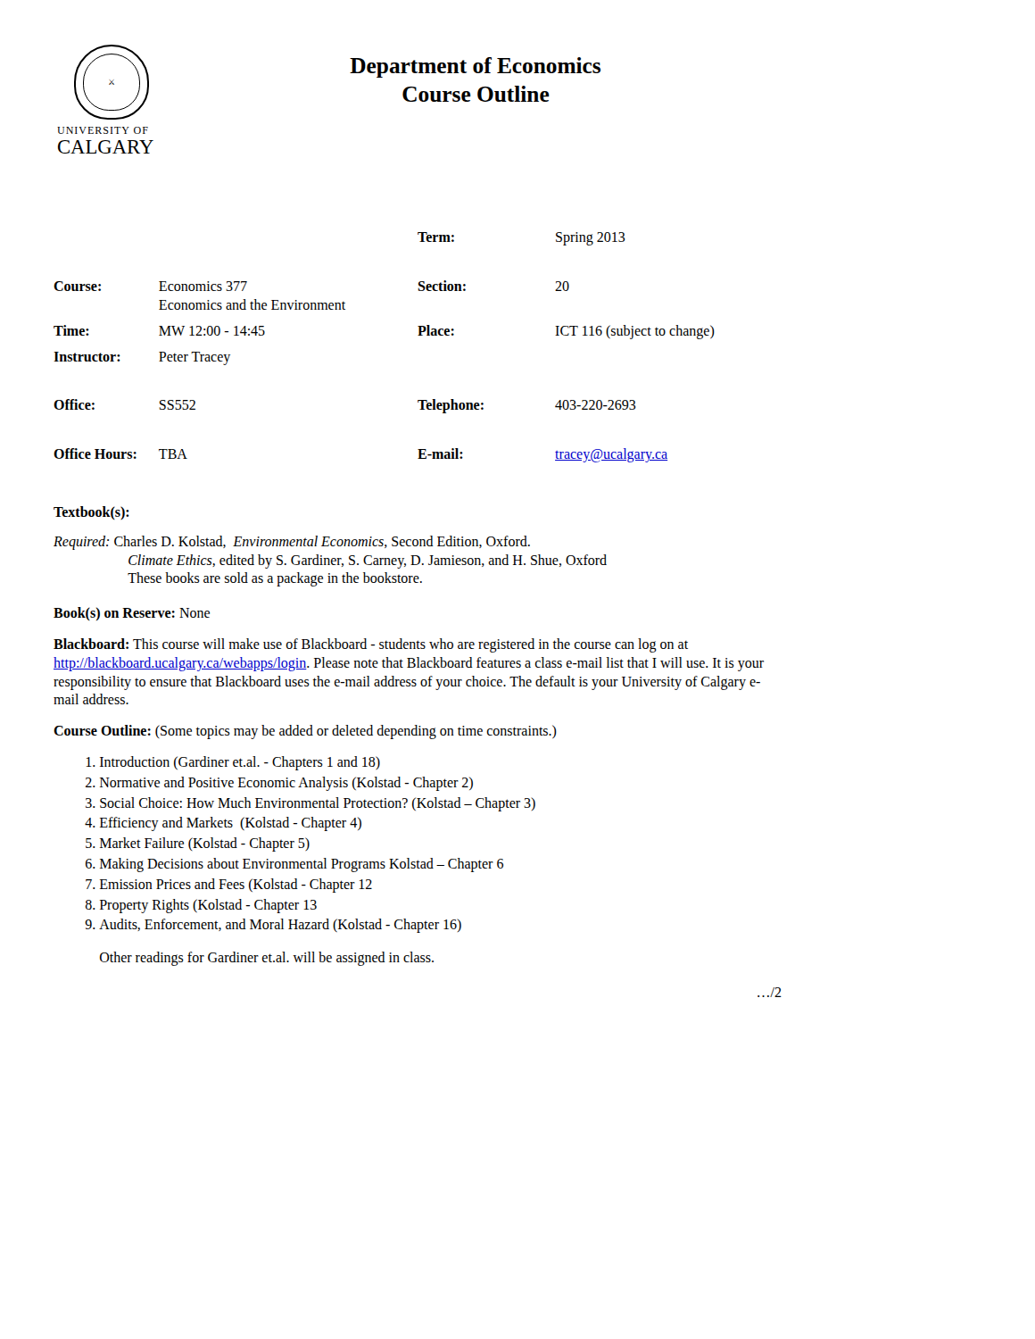⚔
UNIVERSITY OF CALGARY
Department of Economics
Course Outline
| | | Term: | Spring 2013 |
| Course: | Economics 377 Economics and the Environment | Section: | 20 |
| Time: | MW 12:00 - 14:45 | Place: | ICT 116 (subject to change) |
| Instructor: | Peter Tracey | | |
| Office: | SS552 | Telephone: | 403-220-2693 |
| Office Hours: | TBA | E-mail: | tracey@ucalgary.ca |
Textbook(s):
Required: Charles D. Kolstad, Environmental Economics, Second Edition, Oxford. Climate Ethics, edited by S. Gardiner, S. Carney, D. Jamieson, and H. Shue, Oxford These books are sold as a package in the bookstore.
Book(s) on Reserve: None
Blackboard: This course will make use of Blackboard - students who are registered in the course can log on at http://blackboard.ucalgary.ca/webapps/login. Please note that Blackboard features a class e-mail list that I will use. It is your responsibility to ensure that Blackboard uses the e-mail address of your choice. The default is your University of Calgary e-mail address.
Course Outline: (Some topics may be added or deleted depending on time constraints.)
Introduction (Gardiner et.al. - Chapters 1 and 18)
Normative and Positive Economic Analysis (Kolstad - Chapter 2)
Social Choice: How Much Environmental Protection? (Kolstad – Chapter 3)
Efficiency and Markets (Kolstad - Chapter 4)
Market Failure (Kolstad - Chapter 5)
Making Decisions about Environmental Programs Kolstad – Chapter 6
Emission Prices and Fees (Kolstad - Chapter 12
Property Rights (Kolstad - Chapter 13
Audits, Enforcement, and Moral Hazard (Kolstad - Chapter 16)
Other readings for Gardiner et.al. will be assigned in class.
…/2